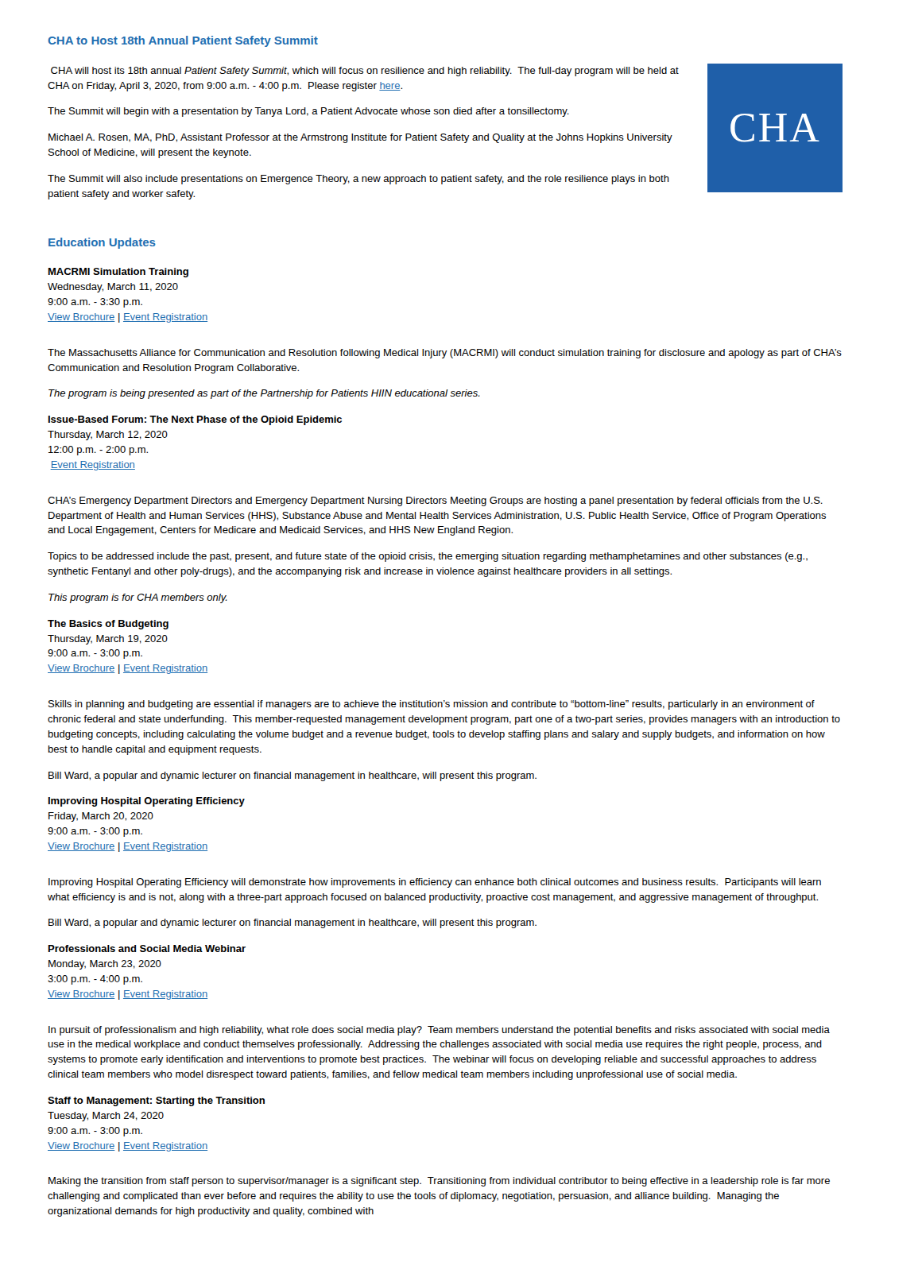CHA to Host 18th Annual Patient Safety Summit
CHA
CHA will host its 18th annual Patient Safety Summit, which will focus on resilience and high reliability. The full-day program will be held at CHA on Friday, April 3, 2020, from 9:00 a.m. - 4:00 p.m. Please register here.
The Summit will begin with a presentation by Tanya Lord, a Patient Advocate whose son died after a tonsillectomy.
Michael A. Rosen, MA, PhD, Assistant Professor at the Armstrong Institute for Patient Safety and Quality at the Johns Hopkins University School of Medicine, will present the keynote.
The Summit will also include presentations on Emergence Theory, a new approach to patient safety, and the role resilience plays in both patient safety and worker safety.
Education Updates
MACRMI Simulation Training
Wednesday, March 11, 2020
9:00 a.m. - 3:30 p.m.
View Brochure | Event Registration
The Massachusetts Alliance for Communication and Resolution following Medical Injury (MACRMI) will conduct simulation training for disclosure and apology as part of CHA’s Communication and Resolution Program Collaborative.
The program is being presented as part of the Partnership for Patients HIIN educational series.
Issue-Based Forum: The Next Phase of the Opioid Epidemic
Thursday, March 12, 2020
12:00 p.m. - 2:00 p.m.
Event Registration
CHA’s Emergency Department Directors and Emergency Department Nursing Directors Meeting Groups are hosting a panel presentation by federal officials from the U.S. Department of Health and Human Services (HHS), Substance Abuse and Mental Health Services Administration, U.S. Public Health Service, Office of Program Operations and Local Engagement, Centers for Medicare and Medicaid Services, and HHS New England Region.
Topics to be addressed include the past, present, and future state of the opioid crisis, the emerging situation regarding methamphetamines and other substances (e.g., synthetic Fentanyl and other poly-drugs), and the accompanying risk and increase in violence against healthcare providers in all settings.
This program is for CHA members only.
The Basics of Budgeting
Thursday, March 19, 2020
9:00 a.m. - 3:00 p.m.
View Brochure | Event Registration
Skills in planning and budgeting are essential if managers are to achieve the institution’s mission and contribute to “bottom-line” results, particularly in an environment of chronic federal and state underfunding. This member-requested management development program, part one of a two-part series, provides managers with an introduction to budgeting concepts, including calculating the volume budget and a revenue budget, tools to develop staffing plans and salary and supply budgets, and information on how best to handle capital and equipment requests.
Bill Ward, a popular and dynamic lecturer on financial management in healthcare, will present this program.
Improving Hospital Operating Efficiency
Friday, March 20, 2020
9:00 a.m. - 3:00 p.m.
View Brochure | Event Registration
Improving Hospital Operating Efficiency will demonstrate how improvements in efficiency can enhance both clinical outcomes and business results. Participants will learn what efficiency is and is not, along with a three-part approach focused on balanced productivity, proactive cost management, and aggressive management of throughput.
Bill Ward, a popular and dynamic lecturer on financial management in healthcare, will present this program.
Professionals and Social Media Webinar
Monday, March 23, 2020
3:00 p.m. - 4:00 p.m.
View Brochure | Event Registration
In pursuit of professionalism and high reliability, what role does social media play? Team members understand the potential benefits and risks associated with social media use in the medical workplace and conduct themselves professionally. Addressing the challenges associated with social media use requires the right people, process, and systems to promote early identification and interventions to promote best practices. The webinar will focus on developing reliable and successful approaches to address clinical team members who model disrespect toward patients, families, and fellow medical team members including unprofessional use of social media.
Staff to Management: Starting the Transition
Tuesday, March 24, 2020
9:00 a.m. - 3:00 p.m.
View Brochure | Event Registration
Making the transition from staff person to supervisor/manager is a significant step. Transitioning from individual contributor to being effective in a leadership role is far more challenging and complicated than ever before and requires the ability to use the tools of diplomacy, negotiation, persuasion, and alliance building. Managing the organizational demands for high productivity and quality, combined with